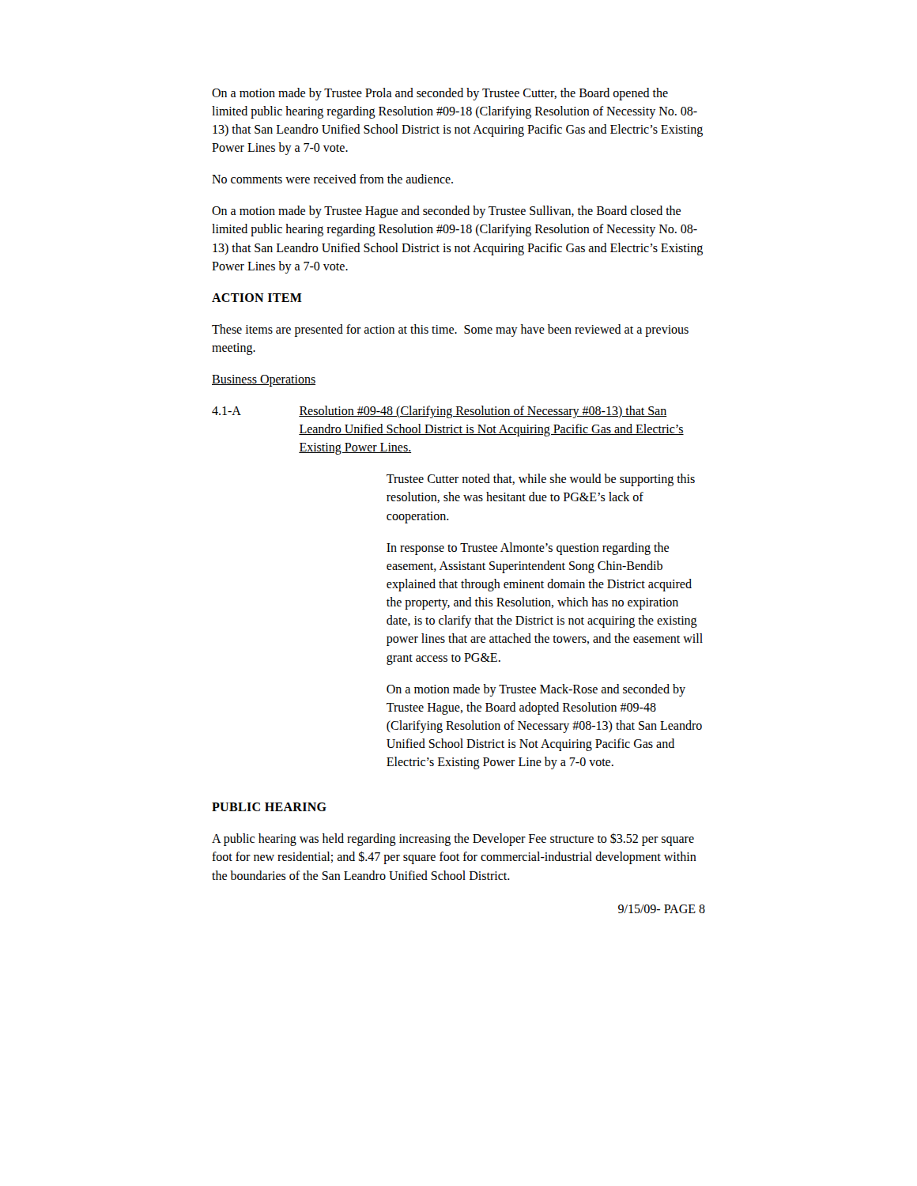On a motion made by Trustee Prola and seconded by Trustee Cutter, the Board opened the limited public hearing regarding Resolution #09-18 (Clarifying Resolution of Necessity No. 08-13) that San Leandro Unified School District is not Acquiring Pacific Gas and Electric’s Existing Power Lines by a 7-0 vote.
No comments were received from the audience.
On a motion made by Trustee Hague and seconded by Trustee Sullivan, the Board closed the limited public hearing regarding Resolution #09-18 (Clarifying Resolution of Necessity No. 08-13) that San Leandro Unified School District is not Acquiring Pacific Gas and Electric’s Existing Power Lines by a 7-0 vote.
ACTION ITEM
These items are presented for action at this time. Some may have been reviewed at a previous meeting.
Business Operations
4.1-A
Resolution #09-48 (Clarifying Resolution of Necessary #08-13) that San Leandro Unified School District is Not Acquiring Pacific Gas and Electric’s Existing Power Lines.
Trustee Cutter noted that, while she would be supporting this resolution, she was hesitant due to PG&E’s lack of cooperation.
In response to Trustee Almonte’s question regarding the easement, Assistant Superintendent Song Chin-Bendib explained that through eminent domain the District acquired the property, and this Resolution, which has no expiration date, is to clarify that the District is not acquiring the existing power lines that are attached the towers, and the easement will grant access to PG&E.
On a motion made by Trustee Mack-Rose and seconded by Trustee Hague, the Board adopted Resolution #09-48 (Clarifying Resolution of Necessary #08-13) that San Leandro Unified School District is Not Acquiring Pacific Gas and Electric’s Existing Power Line by a 7-0 vote.
PUBLIC HEARING
A public hearing was held regarding increasing the Developer Fee structure to $3.52 per square foot for new residential; and $.47 per square foot for commercial-industrial development within the boundaries of the San Leandro Unified School District.
9/15/09- PAGE 8